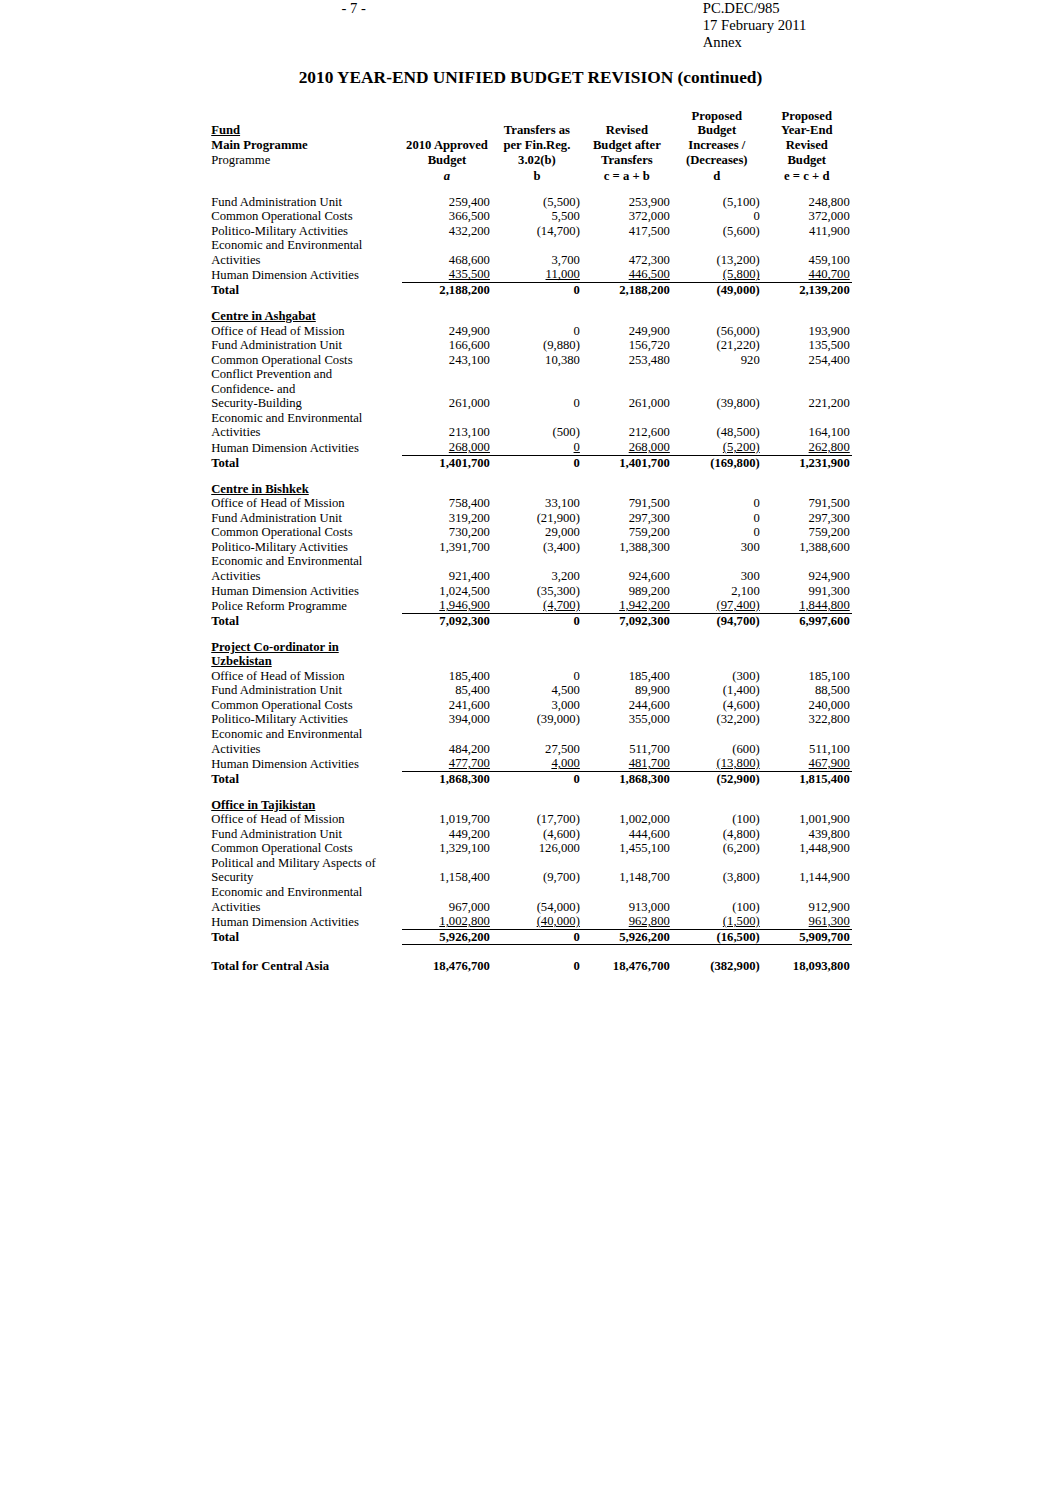- 7 -
PC.DEC/985
17 February 2011
Annex
2010 YEAR-END UNIFIED BUDGET REVISION (continued)
| Fund Main Programme Programme | 2010 Approved Budget | Transfers as per Fin.Reg. 3.02(b) | Revised Budget after Transfers | Proposed Budget Increases / (Decreases) | Proposed Year-End Revised Budget |
| --- | --- | --- | --- | --- | --- |
| | a | b | c = a + b | d | e = c + d |
| Fund Administration Unit | 259,400 | (5,500) | 253,900 | (5,100) | 248,800 |
| Common Operational Costs | 366,500 | 5,500 | 372,000 | 0 | 372,000 |
| Politico-Military Activities | 432,200 | (14,700) | 417,500 | (5,600) | 411,900 |
| Economic and Environmental Activities | 468,600 | 3,700 | 472,300 | (13,200) | 459,100 |
| Human Dimension Activities | 435,500 | 11,000 | 446,500 | (5,800) | 440,700 |
| Total | 2,188,200 | 0 | 2,188,200 | (49,000) | 2,139,200 |
| Centre in Ashgabat |
| Office of Head of Mission | 249,900 | 0 | 249,900 | (56,000) | 193,900 |
| Fund Administration Unit | 166,600 | (9,880) | 156,720 | (21,220) | 135,500 |
| Common Operational Costs | 243,100 | 10,380 | 253,480 | 920 | 254,400 |
| Conflict Prevention and Confidence- and Security-Building | 261,000 | 0 | 261,000 | (39,800) | 221,200 |
| Economic and Environmental Activities | 213,100 | (500) | 212,600 | (48,500) | 164,100 |
| Human Dimension Activities | 268,000 | 0 | 268,000 | (5,200) | 262,800 |
| Total | 1,401,700 | 0 | 1,401,700 | (169,800) | 1,231,900 |
| Centre in Bishkek |
| Office of Head of Mission | 758,400 | 33,100 | 791,500 | 0 | 791,500 |
| Fund Administration Unit | 319,200 | (21,900) | 297,300 | 0 | 297,300 |
| Common Operational Costs | 730,200 | 29,000 | 759,200 | 0 | 759,200 |
| Politico-Military Activities | 1,391,700 | (3,400) | 1,388,300 | 300 | 1,388,600 |
| Economic and Environmental Activities | 921,400 | 3,200 | 924,600 | 300 | 924,900 |
| Human Dimension Activities | 1,024,500 | (35,300) | 989,200 | 2,100 | 991,300 |
| Police Reform Programme | 1,946,900 | (4,700) | 1,942,200 | (97,400) | 1,844,800 |
| Total | 7,092,300 | 0 | 7,092,300 | (94,700) | 6,997,600 |
| Project Co-ordinator in Uzbekistan |
| Office of Head of Mission | 185,400 | 0 | 185,400 | (300) | 185,100 |
| Fund Administration Unit | 85,400 | 4,500 | 89,900 | (1,400) | 88,500 |
| Common Operational Costs | 241,600 | 3,000 | 244,600 | (4,600) | 240,000 |
| Politico-Military Activities | 394,000 | (39,000) | 355,000 | (32,200) | 322,800 |
| Economic and Environmental Activities | 484,200 | 27,500 | 511,700 | (600) | 511,100 |
| Human Dimension Activities | 477,700 | 4,000 | 481,700 | (13,800) | 467,900 |
| Total | 1,868,300 | 0 | 1,868,300 | (52,900) | 1,815,400 |
| Office in Tajikistan |
| Office of Head of Mission | 1,019,700 | (17,700) | 1,002,000 | (100) | 1,001,900 |
| Fund Administration Unit | 449,200 | (4,600) | 444,600 | (4,800) | 439,800 |
| Common Operational Costs | 1,329,100 | 126,000 | 1,455,100 | (6,200) | 1,448,900 |
| Political and Military Aspects of Security | 1,158,400 | (9,700) | 1,148,700 | (3,800) | 1,144,900 |
| Economic and Environmental Activities | 967,000 | (54,000) | 913,000 | (100) | 912,900 |
| Human Dimension Activities | 1,002,800 | (40,000) | 962,800 | (1,500) | 961,300 |
| Total | 5,926,200 | 0 | 5,926,200 | (16,500) | 5,909,700 |
| Total for Central Asia | 18,476,700 | 0 | 18,476,700 | (382,900) | 18,093,800 |